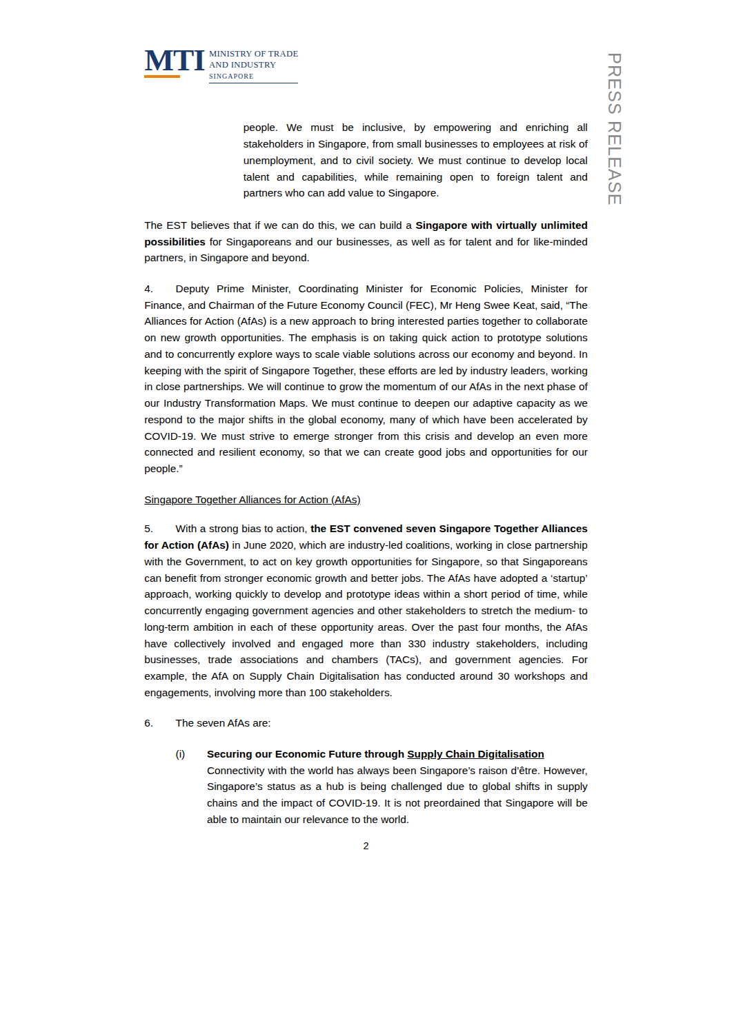PRESS RELEASE
MTI
MINISTRY OF TRADE
AND INDUSTRY
SINGAPORE
people. We must be inclusive, by empowering and enriching all stakeholders in Singapore, from small businesses to employees at risk of unemployment, and to civil society. We must continue to develop local talent and capabilities, while remaining open to foreign talent and partners who can add value to Singapore.
The EST believes that if we can do this, we can build a Singapore with virtually unlimited possibilities for Singaporeans and our businesses, as well as for talent and for like-minded partners, in Singapore and beyond.
4. Deputy Prime Minister, Coordinating Minister for Economic Policies, Minister for Finance, and Chairman of the Future Economy Council (FEC), Mr Heng Swee Keat, said, “The Alliances for Action (AfAs) is a new approach to bring interested parties together to collaborate on new growth opportunities. The emphasis is on taking quick action to prototype solutions and to concurrently explore ways to scale viable solutions across our economy and beyond. In keeping with the spirit of Singapore Together, these efforts are led by industry leaders, working in close partnerships. We will continue to grow the momentum of our AfAs in the next phase of our Industry Transformation Maps. We must continue to deepen our adaptive capacity as we respond to the major shifts in the global economy, many of which have been accelerated by COVID-19. We must strive to emerge stronger from this crisis and develop an even more connected and resilient economy, so that we can create good jobs and opportunities for our people.”
Singapore Together Alliances for Action (AfAs)
5. With a strong bias to action, the EST convened seven Singapore Together Alliances for Action (AfAs) in June 2020, which are industry-led coalitions, working in close partnership with the Government, to act on key growth opportunities for Singapore, so that Singaporeans can benefit from stronger economic growth and better jobs. The AfAs have adopted a ‘startup’ approach, working quickly to develop and prototype ideas within a short period of time, while concurrently engaging government agencies and other stakeholders to stretch the medium- to long-term ambition in each of these opportunity areas. Over the past four months, the AfAs have collectively involved and engaged more than 330 industry stakeholders, including businesses, trade associations and chambers (TACs), and government agencies. For example, the AfA on Supply Chain Digitalisation has conducted around 30 workshops and engagements, involving more than 100 stakeholders.
6. The seven AfAs are:
(i)
Securing our Economic Future through Supply Chain Digitalisation
Connectivity with the world has always been Singapore’s raison d’être. However, Singapore’s status as a hub is being challenged due to global shifts in supply chains and the impact of COVID-19. It is not preordained that Singapore will be able to maintain our relevance to the world.
2